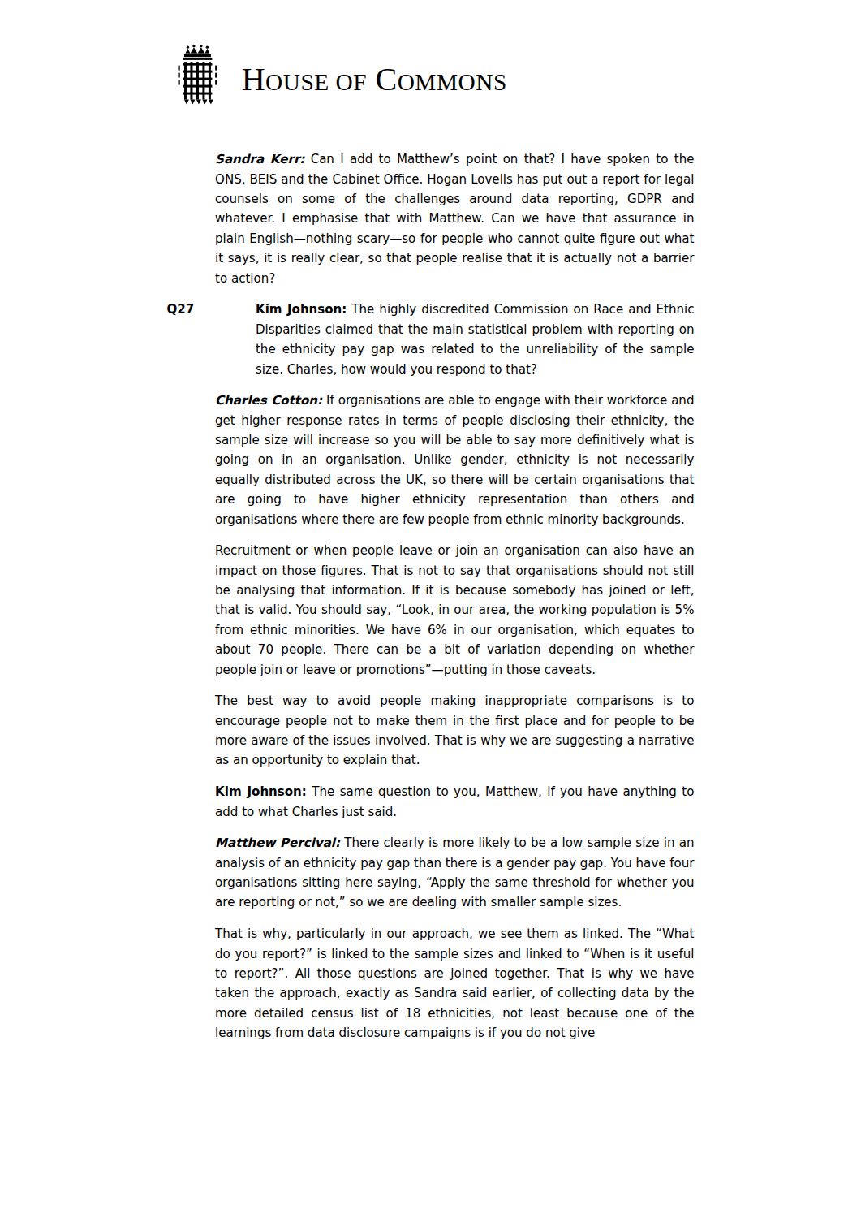HOUSE OF COMMONS
Sandra Kerr: Can I add to Matthew’s point on that? I have spoken to the ONS, BEIS and the Cabinet Office. Hogan Lovells has put out a report for legal counsels on some of the challenges around data reporting, GDPR and whatever. I emphasise that with Matthew. Can we have that assurance in plain English—nothing scary—so for people who cannot quite figure out what it says, it is really clear, so that people realise that it is actually not a barrier to action?
Q27 Kim Johnson: The highly discredited Commission on Race and Ethnic Disparities claimed that the main statistical problem with reporting on the ethnicity pay gap was related to the unreliability of the sample size. Charles, how would you respond to that?
Charles Cotton: If organisations are able to engage with their workforce and get higher response rates in terms of people disclosing their ethnicity, the sample size will increase so you will be able to say more definitively what is going on in an organisation. Unlike gender, ethnicity is not necessarily equally distributed across the UK, so there will be certain organisations that are going to have higher ethnicity representation than others and organisations where there are few people from ethnic minority backgrounds.
Recruitment or when people leave or join an organisation can also have an impact on those figures. That is not to say that organisations should not still be analysing that information. If it is because somebody has joined or left, that is valid. You should say, “Look, in our area, the working population is 5% from ethnic minorities. We have 6% in our organisation, which equates to about 70 people. There can be a bit of variation depending on whether people join or leave or promotions”—putting in those caveats.
The best way to avoid people making inappropriate comparisons is to encourage people not to make them in the first place and for people to be more aware of the issues involved. That is why we are suggesting a narrative as an opportunity to explain that.
Kim Johnson: The same question to you, Matthew, if you have anything to add to what Charles just said.
Matthew Percival: There clearly is more likely to be a low sample size in an analysis of an ethnicity pay gap than there is a gender pay gap. You have four organisations sitting here saying, “Apply the same threshold for whether you are reporting or not,” so we are dealing with smaller sample sizes.
That is why, particularly in our approach, we see them as linked. The “What do you report?” is linked to the sample sizes and linked to “When is it useful to report?”. All those questions are joined together. That is why we have taken the approach, exactly as Sandra said earlier, of collecting data by the more detailed census list of 18 ethnicities, not least because one of the learnings from data disclosure campaigns is if you do not give